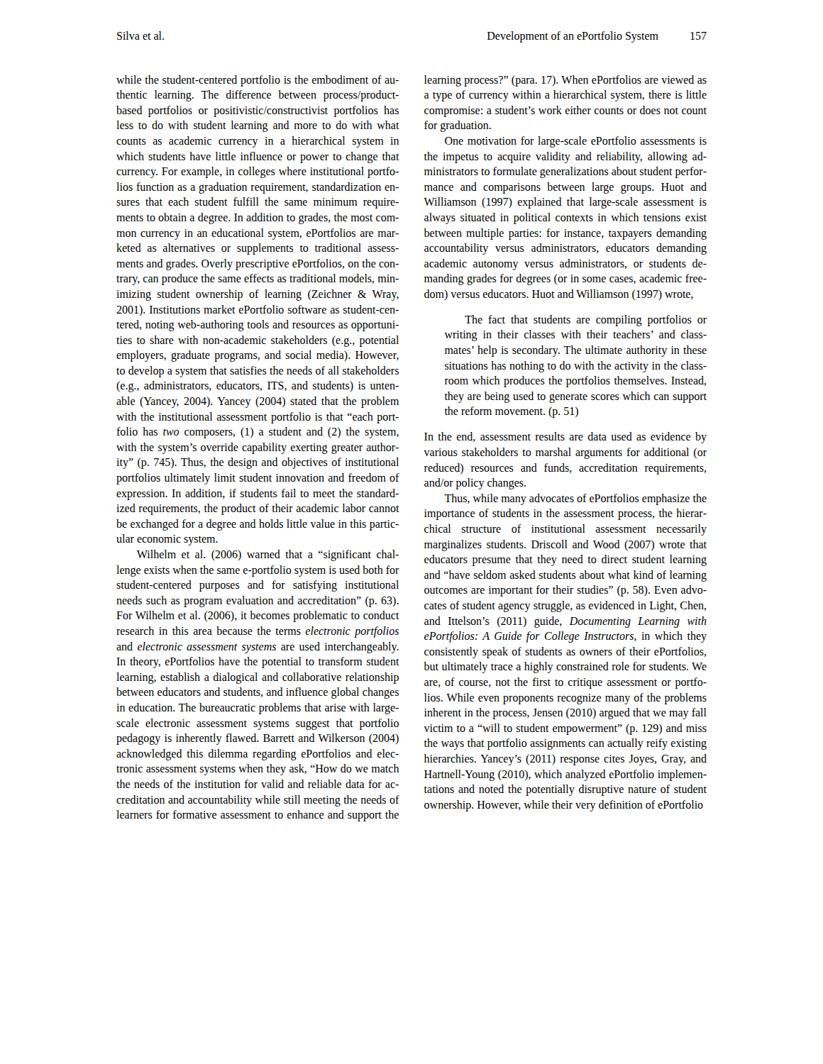Silva et al.
Development of an ePortfolio System 157
while the student-centered portfolio is the embodiment of authentic learning. The difference between process/product-based portfolios or positivistic/constructivist portfolios has less to do with student learning and more to do with what counts as academic currency in a hierarchical system in which students have little influence or power to change that currency. For example, in colleges where institutional portfolios function as a graduation requirement, standardization ensures that each student fulfill the same minimum requirements to obtain a degree. In addition to grades, the most common currency in an educational system, ePortfolios are marketed as alternatives or supplements to traditional assessments and grades. Overly prescriptive ePortfolios, on the contrary, can produce the same effects as traditional models, minimizing student ownership of learning (Zeichner & Wray, 2001). Institutions market ePortfolio software as student-centered, noting web-authoring tools and resources as opportunities to share with non-academic stakeholders (e.g., potential employers, graduate programs, and social media). However, to develop a system that satisfies the needs of all stakeholders (e.g., administrators, educators, ITS, and students) is untenable (Yancey, 2004). Yancey (2004) stated that the problem with the institutional assessment portfolio is that “each portfolio has two composers, (1) a student and (2) the system, with the system’s override capability exerting greater authority” (p. 745). Thus, the design and objectives of institutional portfolios ultimately limit student innovation and freedom of expression. In addition, if students fail to meet the standardized requirements, the product of their academic labor cannot be exchanged for a degree and holds little value in this particular economic system.
Wilhelm et al. (2006) warned that a “significant challenge exists when the same e-portfolio system is used both for student-centered purposes and for satisfying institutional needs such as program evaluation and accreditation” (p. 63). For Wilhelm et al. (2006), it becomes problematic to conduct research in this area because the terms electronic portfolios and electronic assessment systems are used interchangeably. In theory, ePortfolios have the potential to transform student learning, establish a dialogical and collaborative relationship between educators and students, and influence global changes in education. The bureaucratic problems that arise with large-scale electronic assessment systems suggest that portfolio pedagogy is inherently flawed. Barrett and Wilkerson (2004) acknowledged this dilemma regarding ePortfolios and electronic assessment systems when they ask, “How do we match the needs of the institution for valid and reliable data for accreditation and accountability while still meeting the needs of learners for formative assessment to enhance and support the learning process?” (para. 17). When ePortfolios are viewed as a type of currency within a hierarchical system, there is little compromise: a student’s work either counts or does not count for graduation.
One motivation for large-scale ePortfolio assessments is the impetus to acquire validity and reliability, allowing administrators to formulate generalizations about student performance and comparisons between large groups. Huot and Williamson (1997) explained that large-scale assessment is always situated in political contexts in which tensions exist between multiple parties: for instance, taxpayers demanding accountability versus administrators, educators demanding academic autonomy versus administrators, or students demanding grades for degrees (or in some cases, academic freedom) versus educators. Huot and Williamson (1997) wrote,
The fact that students are compiling portfolios or writing in their classes with their teachers’ and classmates’ help is secondary. The ultimate authority in these situations has nothing to do with the activity in the classroom which produces the portfolios themselves. Instead, they are being used to generate scores which can support the reform movement. (p. 51)
In the end, assessment results are data used as evidence by various stakeholders to marshal arguments for additional (or reduced) resources and funds, accreditation requirements, and/or policy changes.
Thus, while many advocates of ePortfolios emphasize the importance of students in the assessment process, the hierarchical structure of institutional assessment necessarily marginalizes students. Driscoll and Wood (2007) wrote that educators presume that they need to direct student learning and “have seldom asked students about what kind of learning outcomes are important for their studies” (p. 58). Even advocates of student agency struggle, as evidenced in Light, Chen, and Ittelson’s (2011) guide, Documenting Learning with ePortfolios: A Guide for College Instructors, in which they consistently speak of students as owners of their ePortfolios, but ultimately trace a highly constrained role for students. We are, of course, not the first to critique assessment or portfolios. While even proponents recognize many of the problems inherent in the process, Jensen (2010) argued that we may fall victim to a “will to student empowerment” (p. 129) and miss the ways that portfolio assignments can actually reify existing hierarchies. Yancey’s (2011) response cites Joyes, Gray, and Hartnell-Young (2010), which analyzed ePortfolio implementations and noted the potentially disruptive nature of student ownership. However, while their very definition of ePortfolio